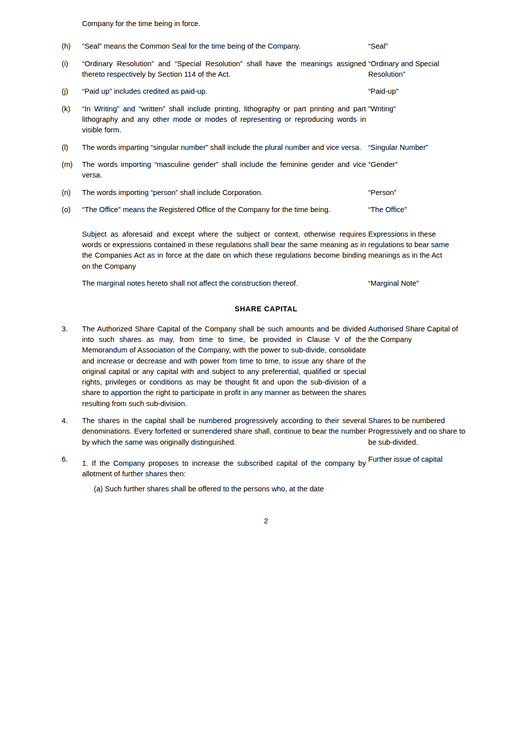Company for the time being in force.
| (h) | “Seal” means the Common Seal for the time being of the Company. | “Seal” |
| (i) | “Ordinary Resolution” and “Special Resolution” shall have the meanings assigned thereto respectively by Section 114 of the Act. | “Ordinary and Special Resolution” |
| (j) | “Paid up” includes credited as paid-up. | “Paid-up” |
| (k) | “In Writing” and “written” shall include printing, lithography or part printing and part lithography and any other mode or modes of representing or reproducing words in visible form. | “Writing” |
| (l) | The words imparting “singular number” shall include the plural number and vice versa. | “Singular Number” |
| (m) | The words importing “masculine gender” shall include the feminine gender and vice versa. | “Gender” |
| (n) | The words importing “person” shall include Corporation. | “Person” |
| (o) | “The Office” means the Registered Office of the Company for the time being. | “The Office” |
| | Subject as aforesaid and except where the subject or context, otherwise requires words or expressions contained in these regulations shall bear the same meaning as in the Companies Act as in force at the date on which these regulations become binding on the Company | Expressions in these regulations to bear same meanings as in the Act |
| | The marginal notes hereto shall not affect the construction thereof. | “Marginal Note” |
SHARE CAPITAL
| 3. | The Authorized Share Capital of the Company shall be such amounts and be divided into such shares as may, from time to time, be provided in Clause V of the Memorandum of Association of the Company, with the power to sub-divide, consolidate and increase or decrease and with power from time to time, to issue any share of the original capital or any capital with and subject to any preferential, qualified or special rights, privileges or conditions as may be thought fit and upon the sub-division of a share to apportion the right to participate in profit in any manner as between the shares resulting from such sub-division. | Authorised Share Capital of the Company |
| 4. | The shares in the capital shall be numbered progressively according to their several denominations. Every forfeited or surrendered share shall, continue to bear the number by which the same was originally distinguished. | Shares to be numbered Progressively and no share to be sub-divided. |
| 6. | 1. If the Company proposes to increase the subscribed capital of the company by allotment of further shares then: (a) Such further shares shall be offered to the persons who, at the date | Further issue of capital |
2